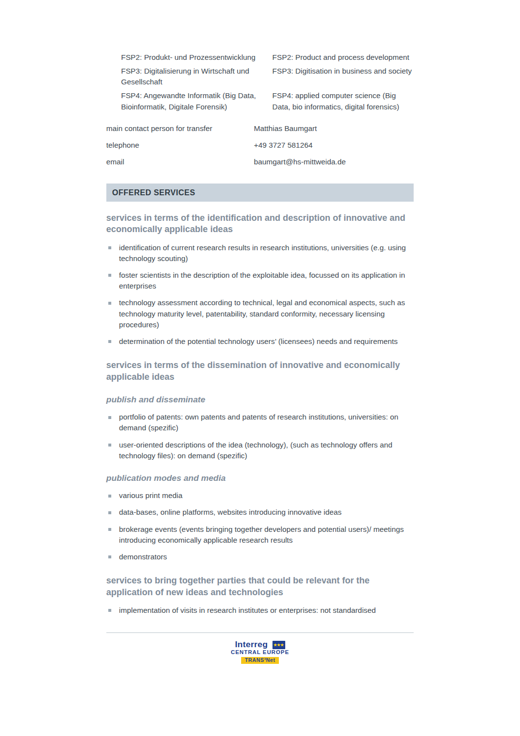| FSP2: Produkt- und Prozessentwicklung | FSP2: Product and process development |
| FSP3: Digitalisierung in Wirtschaft und Gesellschaft | FSP3: Digitisation in business and society |
| FSP4: Angewandte Informatik (Big Data, Bioinformatik, Digitale Forensik) | FSP4: applied computer science (Big Data, bio informatics, digital forensics) |
| main contact person for transfer | Matthias Baumgart |
| telephone | +49 3727 581264 |
| email | baumgart@hs-mittweida.de |
OFFERED SERVICES
services in terms of the identification and description of innovative and economically applicable ideas
identification of current research results in research institutions, universities (e.g. using technology scouting)
foster scientists in the description of the exploitable idea, focussed on its application in enterprises
technology assessment according to technical, legal and economical aspects, such as technology maturity level, patentability, standard conformity, necessary licensing procedures)
determination of the potential technology users’ (licensees) needs and requirements
services in terms of the dissemination of innovative and economically applicable ideas
publish and disseminate
portfolio of patents: own patents and patents of research institutions, universities: on demand (spezific)
user-oriented descriptions of the idea (technology), (such as technology offers and technology files): on demand (spezific)
publication modes and media
various print media
data-bases, online platforms, websites introducing innovative ideas
brokerage events (events bringing together developers and potential users)/ meetings introducing economically applicable research results
demonstrators
services to bring together parties that could be relevant for the application of new ideas and technologies
implementation of visits in research institutes or enterprises: not standardised
Interreg ★★★
CENTRAL EUROPE
TRANS³Net